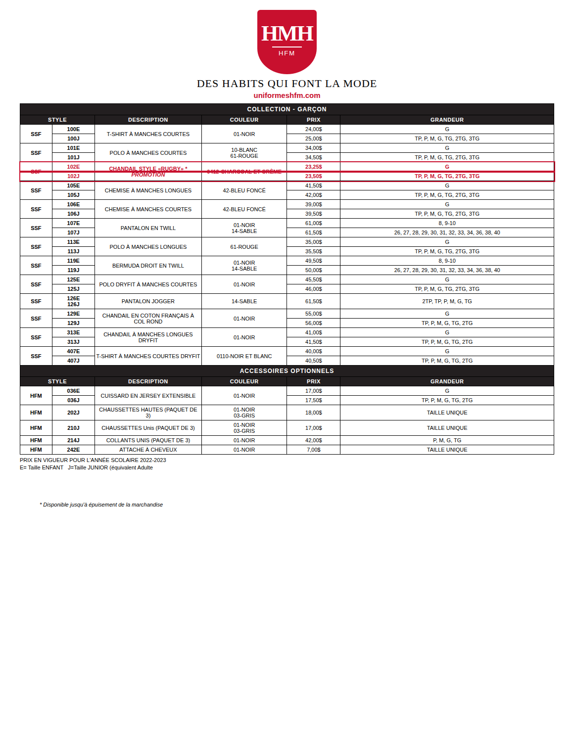HMH
HFM
DES HABITS QUI FONT LA MODE
uniformeshfm.com
| COLLECTION - GARÇON |
| STYLE | DESCRIPTION | COULEUR | PRIX | GRANDEUR |
| SSF | 100E | T-SHIRT À MANCHES COURTES | 01-NOIR | 24,00$ | G |
| 100J | 25,00$ | TP, P, M, G, TG, 2TG, 3TG |
| SSF | 101E | POLO À MANCHES COURTES | 10-BLANC 61-ROUGE | 34,00$ | G |
| 101J | 34,50$ | TP, P, M, G, TG, 2TG, 3TG |
| SSF | 102E | CHANDAIL STYLE «RUGBY» * PROMOTION | 0412-CHARCOAL ET CRÈME | 23,25$ | G |
| 102J | 23,50$ | TP, P, M, G, TG, 2TG, 3TG |
| SSF | 105E | CHEMISE À MANCHES LONGUES | 42-BLEU FONCÉ | 41,50$ | G |
| 105J | 42,00$ | TP, P, M, G, TG, 2TG, 3TG |
| SSF | 106E | CHEMISE À MANCHES COURTES | 42-BLEU FONCÉ | 39,00$ | G |
| 106J | 39,50$ | TP, P, M, G, TG, 2TG, 3TG |
| SSF | 107E | PANTALON EN TWILL | 01-NOIR 14-SABLE | 61,00$ | 8, 9-10 |
| 107J | 61,50$ | 26, 27, 28, 29, 30, 31, 32, 33, 34, 36, 38, 40 |
| SSF | 113E | POLO À MANCHES LONGUES | 61-ROUGE | 35,00$ | G |
| 113J | 35,50$ | TP, P, M, G, TG, 2TG, 3TG |
| SSF | 119E | BERMUDA DROIT EN TWILL | 01-NOIR 14-SABLE | 49,50$ | 8, 9-10 |
| 119J | 50,00$ | 26, 27, 28, 29, 30, 31, 32, 33, 34, 36, 38, 40 |
| SSF | 125E | POLO DRYFIT À MANCHES COURTES | 01-NOIR | 45,50$ | G |
| 125J | 46,00$ | TP, P, M, G, TG, 2TG, 3TG |
| SSF | 126E 126J | PANTALON JOGGER | 14-SABLE | 61,50$ | 2TP, TP, P, M, G, TG |
| SSF | 129E | CHANDAIL EN COTON FRANÇAIS À COL ROND | 01-NOIR | 55,00$ | G |
| 129J | 56,00$ | TP, P, M, G, TG, 2TG |
| SSF | 313E | CHANDAIL À MANCHES LONGUES DRYFIT | 01-NOIR | 41,00$ | G |
| 313J | 41,50$ | TP, P, M, G, TG, 2TG |
| SSF | 407E | T-SHIRT À MANCHES COURTES DRYFIT | 0110-NOIR ET BLANC | 40,00$ | G |
| 407J | 40,50$ | TP, P, M, G, TG, 2TG |
| ACCESSOIRES OPTIONNELS |
| STYLE | DESCRIPTION | COULEUR | PRIX | GRANDEUR |
| HFM | 036E | CUISSARD EN JERSEY EXTENSIBLE | 01-NOIR | 17,00$ | G |
| 036J | 17,50$ | TP, P, M, G, TG, 2TG |
| HFM | 202J | CHAUSSETTES HAUTES (PAQUET DE 3) | 01-NOIR 03-GRIS | 18,00$ | TAILLE UNIQUE |
| HFM | 210J | CHAUSSETTES Unis (PAQUET DE 3) | 01-NOIR 03-GRIS | 17,00$ | TAILLE UNIQUE |
| HFM | 214J | COLLANTS UNIS (PAQUET DE 3) | 01-NOIR | 42,00$ | P, M, G, TG |
| HFM | 242E | ATTACHE À CHEVEUX | 01-NOIR | 7,00$ | TAILLE UNIQUE |
PRIX EN VIGUEUR POUR L'ANNÉE SCOLAIRE 2022-2023
E= Taille ENFANT J=Taille JUNIOR (équivalent Adulte
* Disponible jusqu'à épuisement de la marchandise